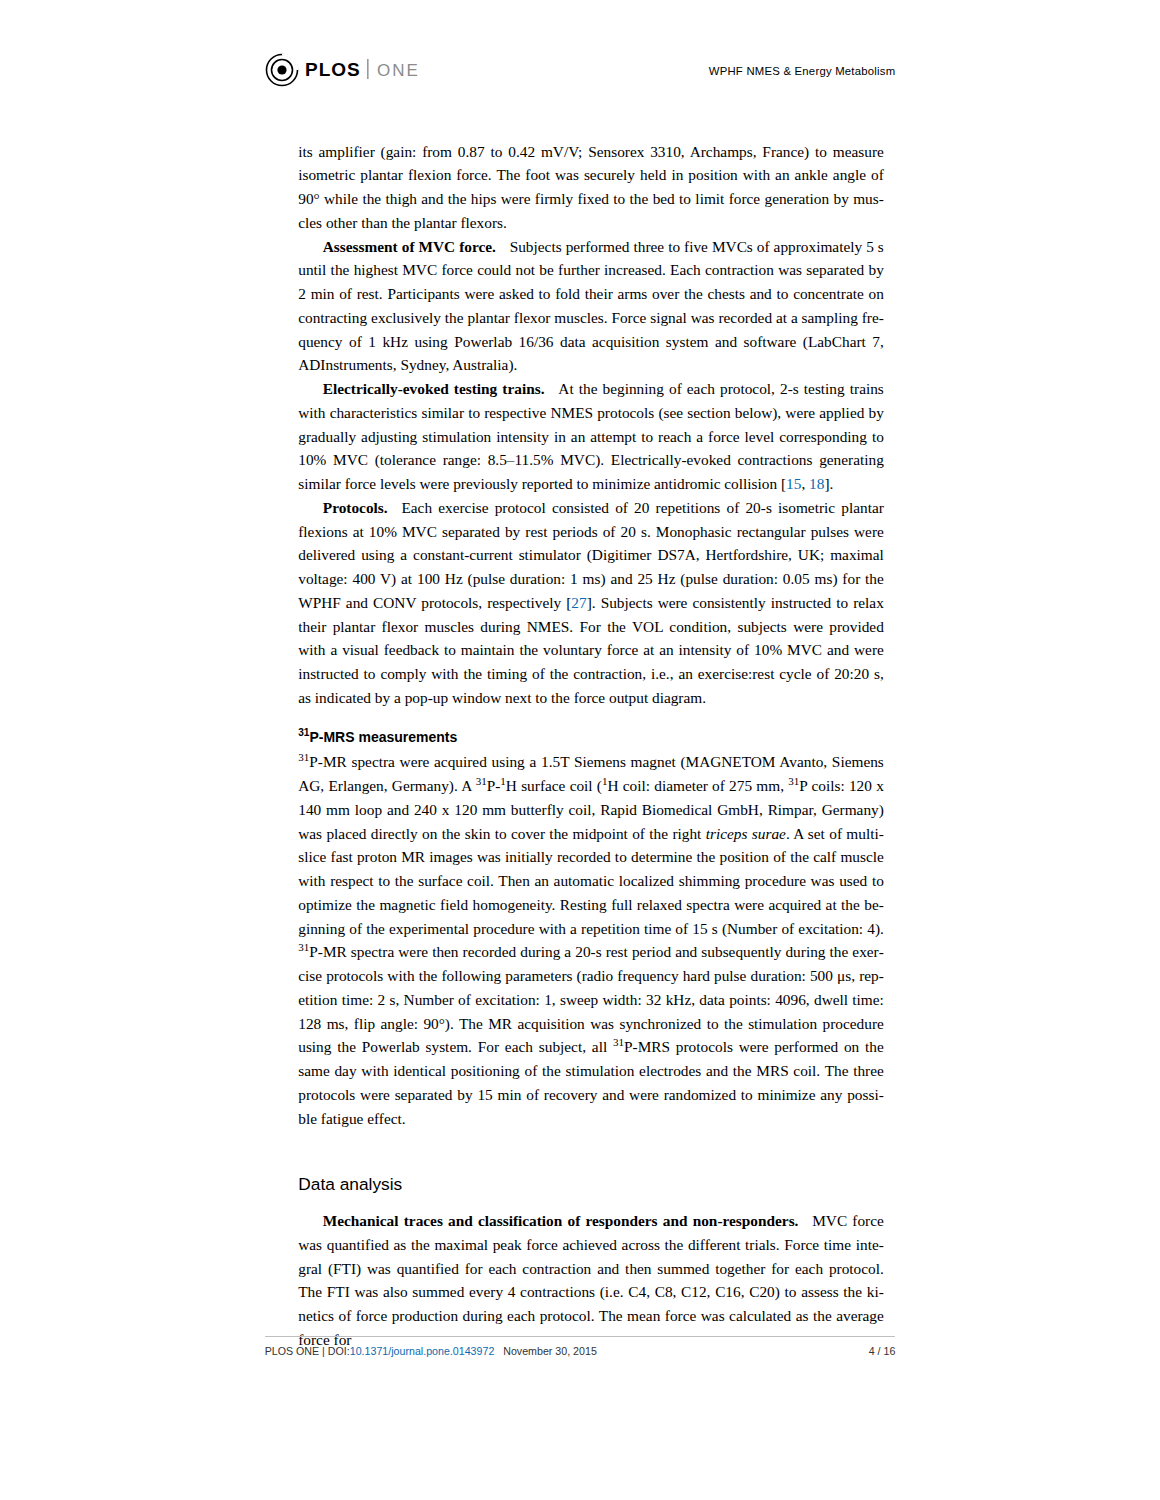PLOS ONE
WPHF NMES & Energy Metabolism
its amplifier (gain: from 0.87 to 0.42 mV/V; Sensorex 3310, Archamps, France) to measure isometric plantar flexion force. The foot was securely held in position with an ankle angle of 90° while the thigh and the hips were firmly fixed to the bed to limit force generation by muscles other than the plantar flexors.
Assessment of MVC force. Subjects performed three to five MVCs of approximately 5 s until the highest MVC force could not be further increased. Each contraction was separated by 2 min of rest. Participants were asked to fold their arms over the chests and to concentrate on contracting exclusively the plantar flexor muscles. Force signal was recorded at a sampling frequency of 1 kHz using Powerlab 16/36 data acquisition system and software (LabChart 7, ADInstruments, Sydney, Australia).
Electrically-evoked testing trains. At the beginning of each protocol, 2-s testing trains with characteristics similar to respective NMES protocols (see section below), were applied by gradually adjusting stimulation intensity in an attempt to reach a force level corresponding to 10% MVC (tolerance range: 8.5–11.5% MVC). Electrically-evoked contractions generating similar force levels were previously reported to minimize antidromic collision [15, 18].
Protocols. Each exercise protocol consisted of 20 repetitions of 20-s isometric plantar flexions at 10% MVC separated by rest periods of 20 s. Monophasic rectangular pulses were delivered using a constant-current stimulator (Digitimer DS7A, Hertfordshire, UK; maximal voltage: 400 V) at 100 Hz (pulse duration: 1 ms) and 25 Hz (pulse duration: 0.05 ms) for the WPHF and CONV protocols, respectively [27]. Subjects were consistently instructed to relax their plantar flexor muscles during NMES. For the VOL condition, subjects were provided with a visual feedback to maintain the voluntary force at an intensity of 10% MVC and were instructed to comply with the timing of the contraction, i.e., an exercise:rest cycle of 20:20 s, as indicated by a pop-up window next to the force output diagram.
31P-MRS measurements
31P-MR spectra were acquired using a 1.5T Siemens magnet (MAGNETOM Avanto, Siemens AG, Erlangen, Germany). A 31P-1H surface coil (1H coil: diameter of 275 mm, 31P coils: 120 x 140 mm loop and 240 x 120 mm butterfly coil, Rapid Biomedical GmbH, Rimpar, Germany) was placed directly on the skin to cover the midpoint of the right triceps surae. A set of multi-slice fast proton MR images was initially recorded to determine the position of the calf muscle with respect to the surface coil. Then an automatic localized shimming procedure was used to optimize the magnetic field homogeneity. Resting full relaxed spectra were acquired at the beginning of the experimental procedure with a repetition time of 15 s (Number of excitation: 4). 31P-MR spectra were then recorded during a 20-s rest period and subsequently during the exercise protocols with the following parameters (radio frequency hard pulse duration: 500 μs, repetition time: 2 s, Number of excitation: 1, sweep width: 32 kHz, data points: 4096, dwell time: 128 ms, flip angle: 90°). The MR acquisition was synchronized to the stimulation procedure using the Powerlab system. For each subject, all 31P-MRS protocols were performed on the same day with identical positioning of the stimulation electrodes and the MRS coil. The three protocols were separated by 15 min of recovery and were randomized to minimize any possible fatigue effect.
Data analysis
Mechanical traces and classification of responders and non-responders. MVC force was quantified as the maximal peak force achieved across the different trials. Force time integral (FTI) was quantified for each contraction and then summed together for each protocol. The FTI was also summed every 4 contractions (i.e. C4, C8, C12, C16, C20) to assess the kinetics of force production during each protocol. The mean force was calculated as the average force for
PLOS ONE | DOI:10.1371/journal.pone.0143972 November 30, 2015
4 / 16